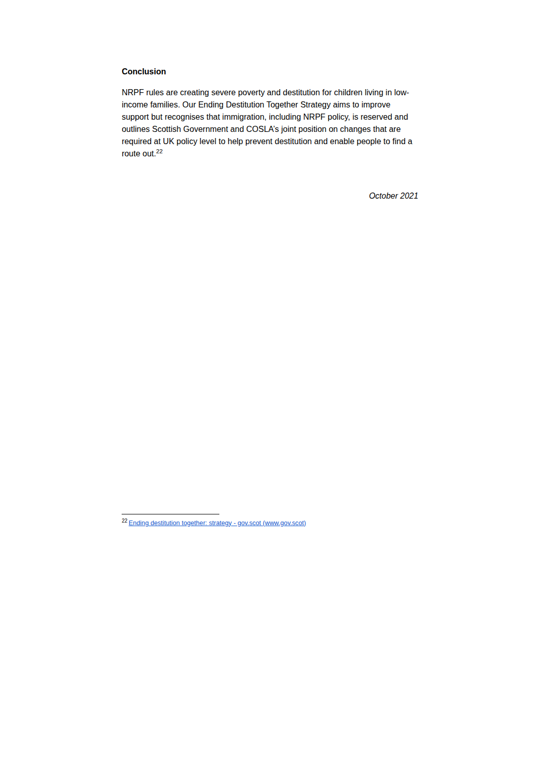Conclusion
NRPF rules are creating severe poverty and destitution for children living in low-income families. Our Ending Destitution Together Strategy aims to improve support but recognises that immigration, including NRPF policy, is reserved and outlines Scottish Government and COSLA’s joint position on changes that are required at UK policy level to help prevent destitution and enable people to find a route out.22
October 2021
22 Ending destitution together: strategy - gov.scot (www.gov.scot)